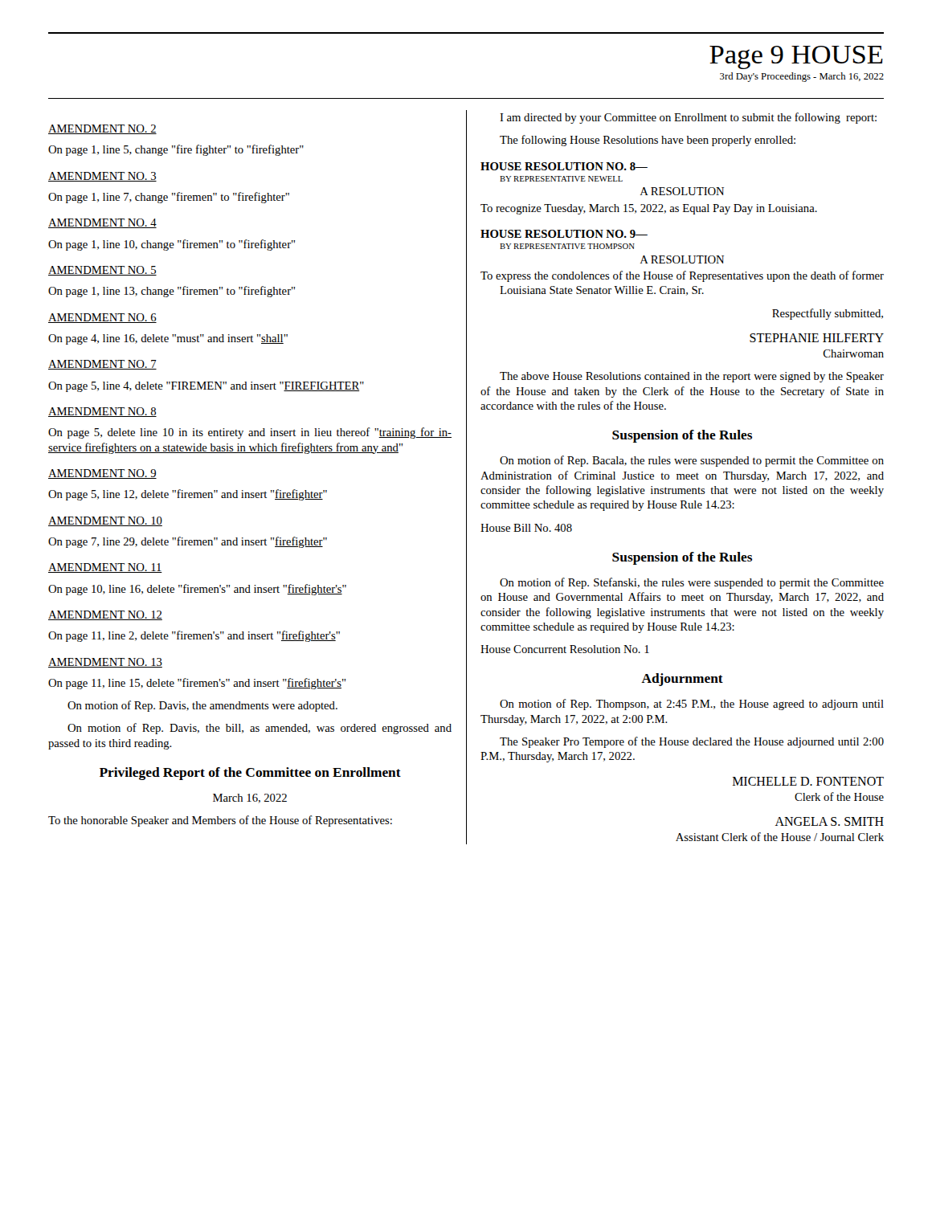Page 9 HOUSE
3rd Day's Proceedings - March 16, 2022
AMENDMENT NO. 2
On page 1, line 5, change "fire fighter" to "firefighter"
AMENDMENT NO. 3
On page 1, line 7, change "firemen" to "firefighter"
AMENDMENT NO. 4
On page 1, line 10, change "firemen" to "firefighter"
AMENDMENT NO. 5
On page 1, line 13, change "firemen" to "firefighter"
AMENDMENT NO. 6
On page 4, line 16, delete "must" and insert "shall"
AMENDMENT NO. 7
On page 5, line 4, delete "FIREMEN" and insert "FIREFIGHTER"
AMENDMENT NO. 8
On page 5, delete line 10 in its entirety and insert in lieu thereof "training for in-service firefighters on a statewide basis in which firefighters from any and"
AMENDMENT NO. 9
On page 5, line 12, delete "firemen" and insert "firefighter"
AMENDMENT NO. 10
On page 7, line 29, delete "firemen" and insert "firefighter"
AMENDMENT NO. 11
On page 10, line 16, delete "firemen's" and insert "firefighter's"
AMENDMENT NO. 12
On page 11, line 2, delete "firemen's" and insert "firefighter's"
AMENDMENT NO. 13
On page 11, line 15, delete "firemen's" and insert "firefighter's"
On motion of Rep. Davis, the amendments were adopted.
On motion of Rep. Davis, the bill, as amended, was ordered engrossed and passed to its third reading.
Privileged Report of the Committee on Enrollment
March 16, 2022
To the honorable Speaker and Members of the House of Representatives:
I am directed by your Committee on Enrollment to submit the following report:
The following House Resolutions have been properly enrolled:
HOUSE RESOLUTION NO. 8—
BY REPRESENTATIVE NEWELL
A RESOLUTION
To recognize Tuesday, March 15, 2022, as Equal Pay Day in Louisiana.
HOUSE RESOLUTION NO. 9—
BY REPRESENTATIVE THOMPSON
A RESOLUTION
To express the condolences of the House of Representatives upon the death of former Louisiana State Senator Willie E. Crain, Sr.
Respectfully submitted,
STEPHANIE HILFERTY
Chairwoman
The above House Resolutions contained in the report were signed by the Speaker of the House and taken by the Clerk of the House to the Secretary of State in accordance with the rules of the House.
Suspension of the Rules
On motion of Rep. Bacala, the rules were suspended to permit the Committee on Administration of Criminal Justice to meet on Thursday, March 17, 2022, and consider the following legislative instruments that were not listed on the weekly committee schedule as required by House Rule 14.23:
House Bill No. 408
Suspension of the Rules
On motion of Rep. Stefanski, the rules were suspended to permit the Committee on House and Governmental Affairs to meet on Thursday, March 17, 2022, and consider the following legislative instruments that were not listed on the weekly committee schedule as required by House Rule 14.23:
House Concurrent Resolution No. 1
Adjournment
On motion of Rep. Thompson, at 2:45 P.M., the House agreed to adjourn until Thursday, March 17, 2022, at 2:00 P.M.
The Speaker Pro Tempore of the House declared the House adjourned until 2:00 P.M., Thursday, March 17, 2022.
MICHELLE D. FONTENOT
Clerk of the House
ANGELA S. SMITH
Assistant Clerk of the House / Journal Clerk